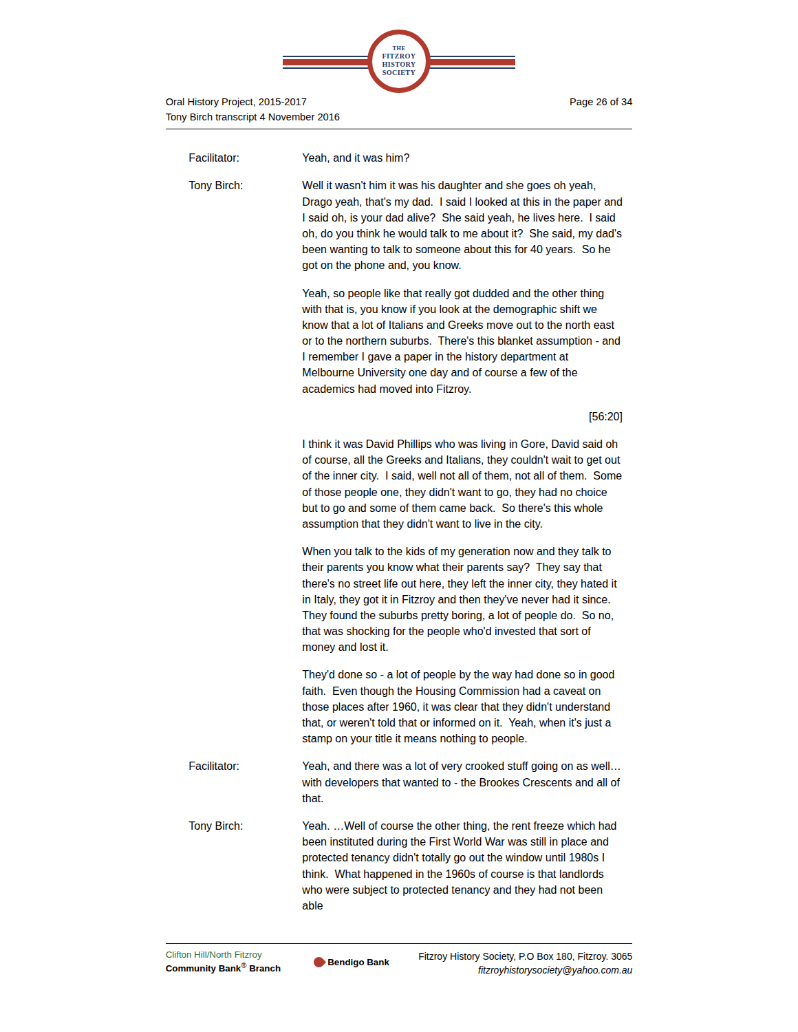The Fitzroy
History
Society
Oral History Project, 2015-2017
Tony Birch transcript 4 November 2016
Page 26 of 34
Facilitator:
Yeah, and it was him?
Tony Birch:
Well it wasn't him it was his daughter and she goes oh yeah, Drago yeah, that's my dad. I said I looked at this in the paper and I said oh, is your dad alive? She said yeah, he lives here. I said oh, do you think he would talk to me about it? She said, my dad's been wanting to talk to someone about this for 40 years. So he got on the phone and, you know.
Yeah, so people like that really got dudded and the other thing with that is, you know if you look at the demographic shift we know that a lot of Italians and Greeks move out to the north east or to the northern suburbs. There's this blanket assumption - and I remember I gave a paper in the history department at Melbourne University one day and of course a few of the academics had moved into Fitzroy.
[56:20]
I think it was David Phillips who was living in Gore, David said oh of course, all the Greeks and Italians, they couldn't wait to get out of the inner city. I said, well not all of them, not all of them. Some of those people one, they didn't want to go, they had no choice but to go and some of them came back. So there's this whole assumption that they didn't want to live in the city.
When you talk to the kids of my generation now and they talk to their parents you know what their parents say? They say that there's no street life out here, they left the inner city, they hated it in Italy, they got it in Fitzroy and then they've never had it since. They found the suburbs pretty boring, a lot of people do. So no, that was shocking for the people who'd invested that sort of money and lost it.
They'd done so - a lot of people by the way had done so in good faith. Even though the Housing Commission had a caveat on those places after 1960, it was clear that they didn't understand that, or weren't told that or informed on it. Yeah, when it's just a stamp on your title it means nothing to people.
Facilitator:
Yeah, and there was a lot of very crooked stuff going on as well… with developers that wanted to - the Brookes Crescents and all of that.
Tony Birch:
Yeah. …Well of course the other thing, the rent freeze which had been instituted during the First World War was still in place and protected tenancy didn't totally go out the window until 1980s I think. What happened in the 1960s of course is that landlords who were subject to protected tenancy and they had not been able
Clifton Hill/North Fitzroy Community Bank® Branch
Bendigo Bank
Fitzroy History Society, P.O Box 180, Fitzroy. 3065
fitzroyhistorysociety@yahoo.com.au